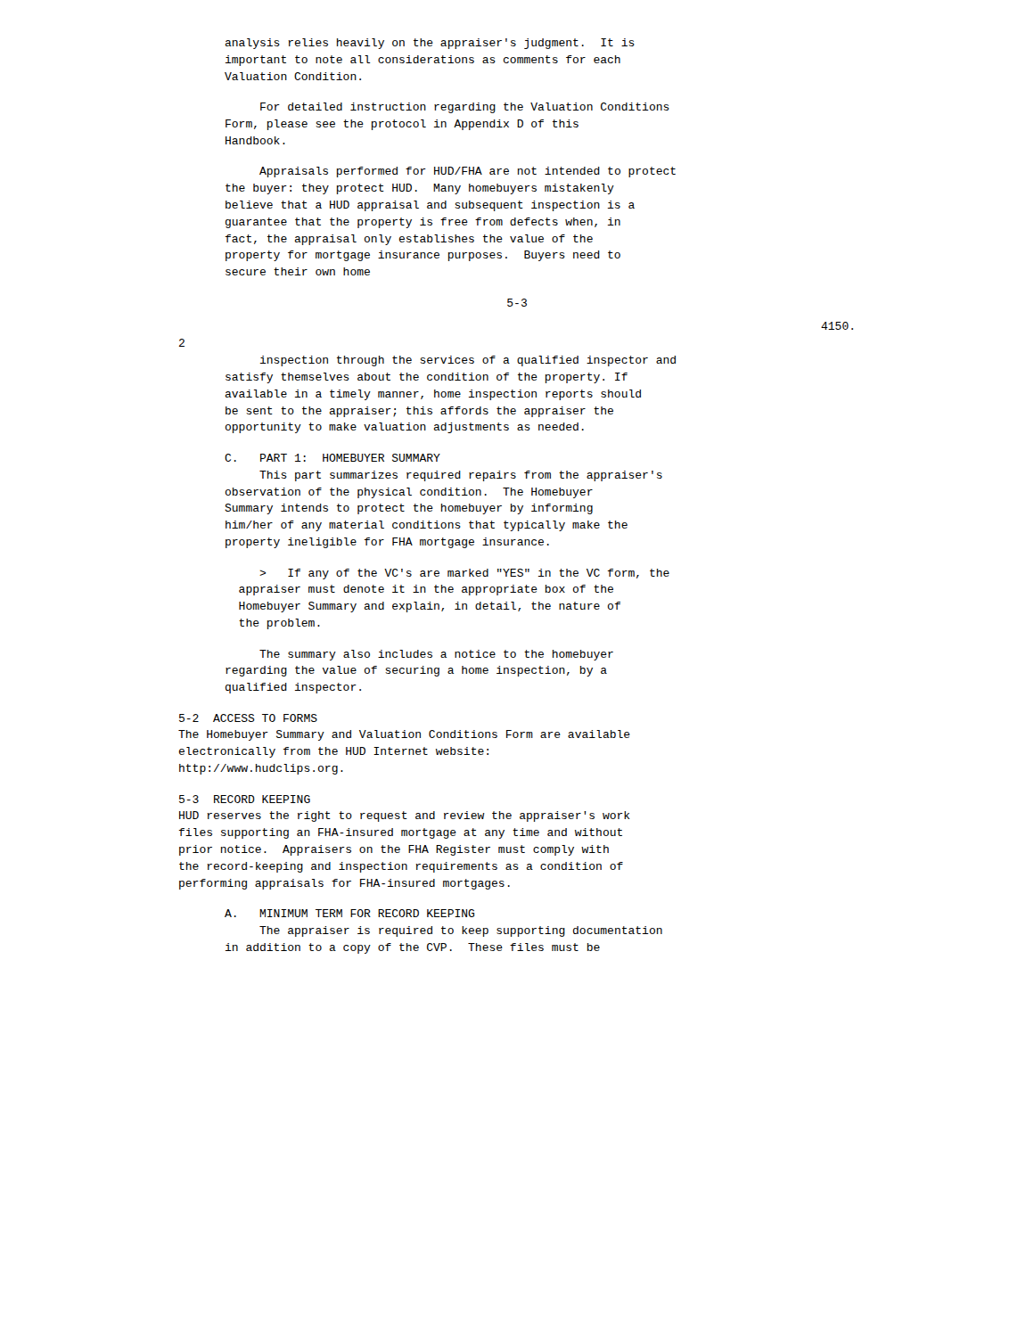analysis relies heavily on the appraiser's judgment.  It is
important to note all considerations as comments for each
Valuation Condition.
     For detailed instruction regarding the Valuation Conditions
Form, please see the protocol in Appendix D of this
Handbook.
     Appraisals performed for HUD/FHA are not intended to protect
the buyer: they protect HUD.  Many homebuyers mistakenly
believe that a HUD appraisal and subsequent inspection is a
guarantee that the property is free from defects when, in
fact, the appraisal only establishes the value of the
property for mortgage insurance purposes.  Buyers need to
secure their own home
5-3
4150.
2
     inspection through the services of a qualified inspector and
satisfy themselves about the condition of the property. If
available in a timely manner, home inspection reports should
be sent to the appraiser; this affords the appraiser the
opportunity to make valuation adjustments as needed.
C.   PART 1:  HOMEBUYER SUMMARY
     This part summarizes required repairs from the appraiser's
observation of the physical condition.  The Homebuyer
Summary intends to protect the homebuyer by informing
him/her of any material conditions that typically make the
property ineligible for FHA mortgage insurance.
     >   If any of the VC's are marked "YES" in the VC form, the
  appraiser must denote it in the appropriate box of the
  Homebuyer Summary and explain, in detail, the nature of
  the problem.
     The summary also includes a notice to the homebuyer
regarding the value of securing a home inspection, by a
qualified inspector.
5-2  ACCESS TO FORMS
The Homebuyer Summary and Valuation Conditions Form are available
electronically from the HUD Internet website:
http://www.hudclips.org.
5-3  RECORD KEEPING
HUD reserves the right to request and review the appraiser's work
files supporting an FHA-insured mortgage at any time and without
prior notice.  Appraisers on the FHA Register must comply with
the record-keeping and inspection requirements as a condition of
performing appraisals for FHA-insured mortgages.
A.   MINIMUM TERM FOR RECORD KEEPING
     The appraiser is required to keep supporting documentation
in addition to a copy of the CVP.  These files must be